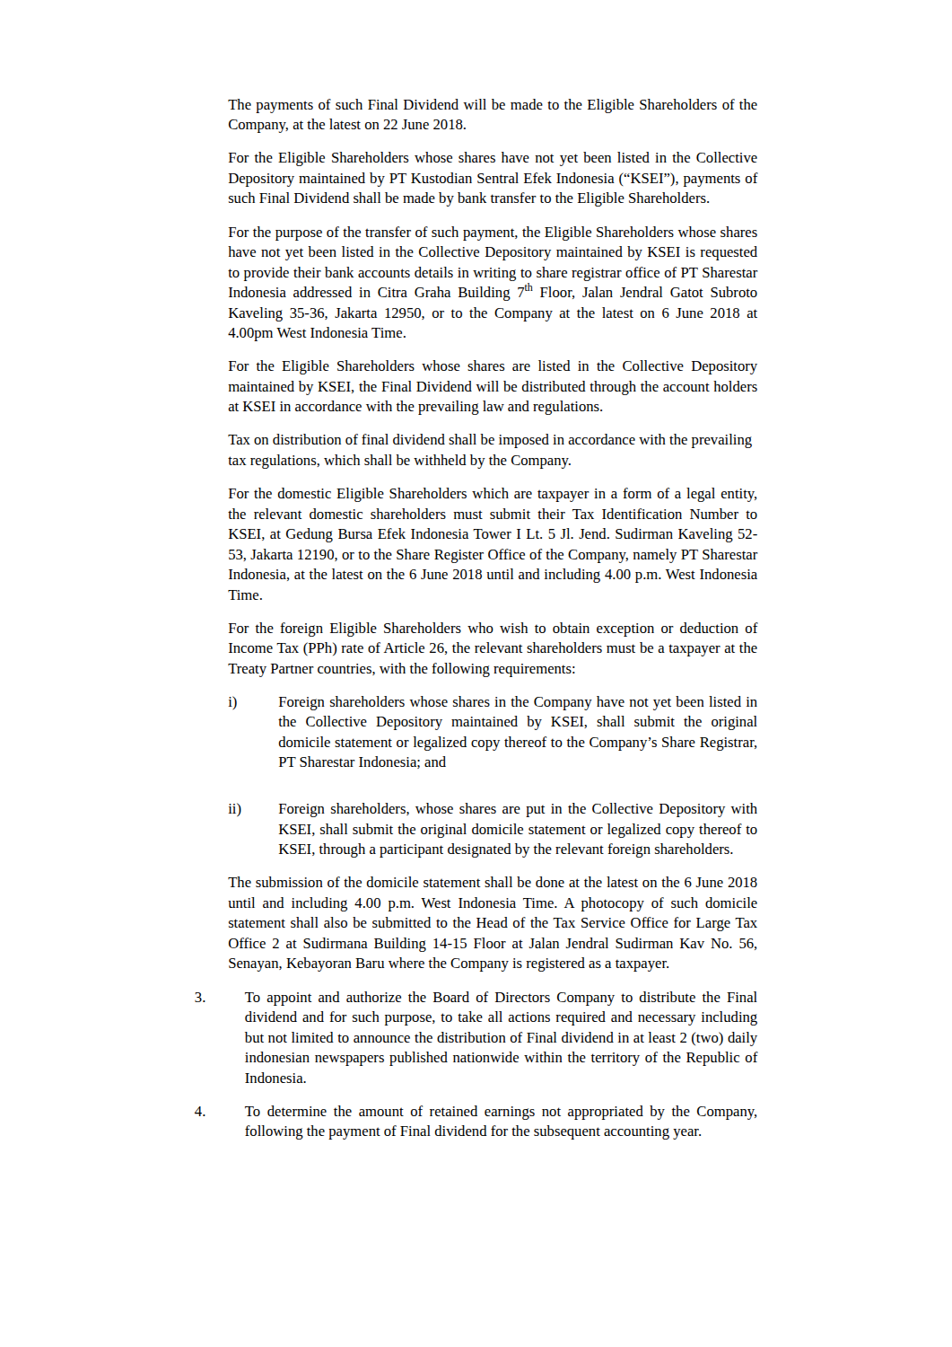The payments of such Final Dividend will be made to the Eligible Shareholders of the Company, at the latest on 22 June 2018.
For the Eligible Shareholders whose shares have not yet been listed in the Collective Depository maintained by PT Kustodian Sentral Efek Indonesia (“KSEI”), payments of such Final Dividend shall be made by bank transfer to the Eligible Shareholders.
For the purpose of the transfer of such payment, the Eligible Shareholders whose shares have not yet been listed in the Collective Depository maintained by KSEI is requested to provide their bank accounts details in writing to share registrar office of PT Sharestar Indonesia addressed in Citra Graha Building 7th Floor, Jalan Jendral Gatot Subroto Kaveling 35-36, Jakarta 12950, or to the Company at the latest on 6 June 2018 at 4.00pm West Indonesia Time.
For the Eligible Shareholders whose shares are listed in the Collective Depository maintained by KSEI, the Final Dividend will be distributed through the account holders at KSEI in accordance with the prevailing law and regulations.
Tax on distribution of final dividend shall be imposed in accordance with the prevailing tax regulations, which shall be withheld by the Company.
For the domestic Eligible Shareholders which are taxpayer in a form of a legal entity, the relevant domestic shareholders must submit their Tax Identification Number to KSEI, at Gedung Bursa Efek Indonesia Tower I Lt. 5 Jl. Jend. Sudirman Kaveling 52-53, Jakarta 12190, or to the Share Register Office of the Company, namely PT Sharestar Indonesia, at the latest on the 6 June 2018 until and including 4.00 p.m. West Indonesia Time.
For the foreign Eligible Shareholders who wish to obtain exception or deduction of Income Tax (PPh) rate of Article 26, the relevant shareholders must be a taxpayer at the Treaty Partner countries, with the following requirements:
i)
Foreign shareholders whose shares in the Company have not yet been listed in the Collective Depository maintained by KSEI, shall submit the original domicile statement or legalized copy thereof to the Company’s Share Registrar, PT Sharestar Indonesia; and
ii)
Foreign shareholders, whose shares are put in the Collective Depository with KSEI, shall submit the original domicile statement or legalized copy thereof to KSEI, through a participant designated by the relevant foreign shareholders.
The submission of the domicile statement shall be done at the latest on the 6 June 2018 until and including 4.00 p.m. West Indonesia Time. A photocopy of such domicile statement shall also be submitted to the Head of the Tax Service Office for Large Tax Office 2 at Sudirmana Building 14-15 Floor at Jalan Jendral Sudirman Kav No. 56, Senayan, Kebayoran Baru where the Company is registered as a taxpayer.
3.
To appoint and authorize the Board of Directors Company to distribute the Final dividend and for such purpose, to take all actions required and necessary including but not limited to announce the distribution of Final dividend in at least 2 (two) daily indonesian newspapers published nationwide within the territory of the Republic of Indonesia.
4.
To determine the amount of retained earnings not appropriated by the Company, following the payment of Final dividend for the subsequent accounting year.